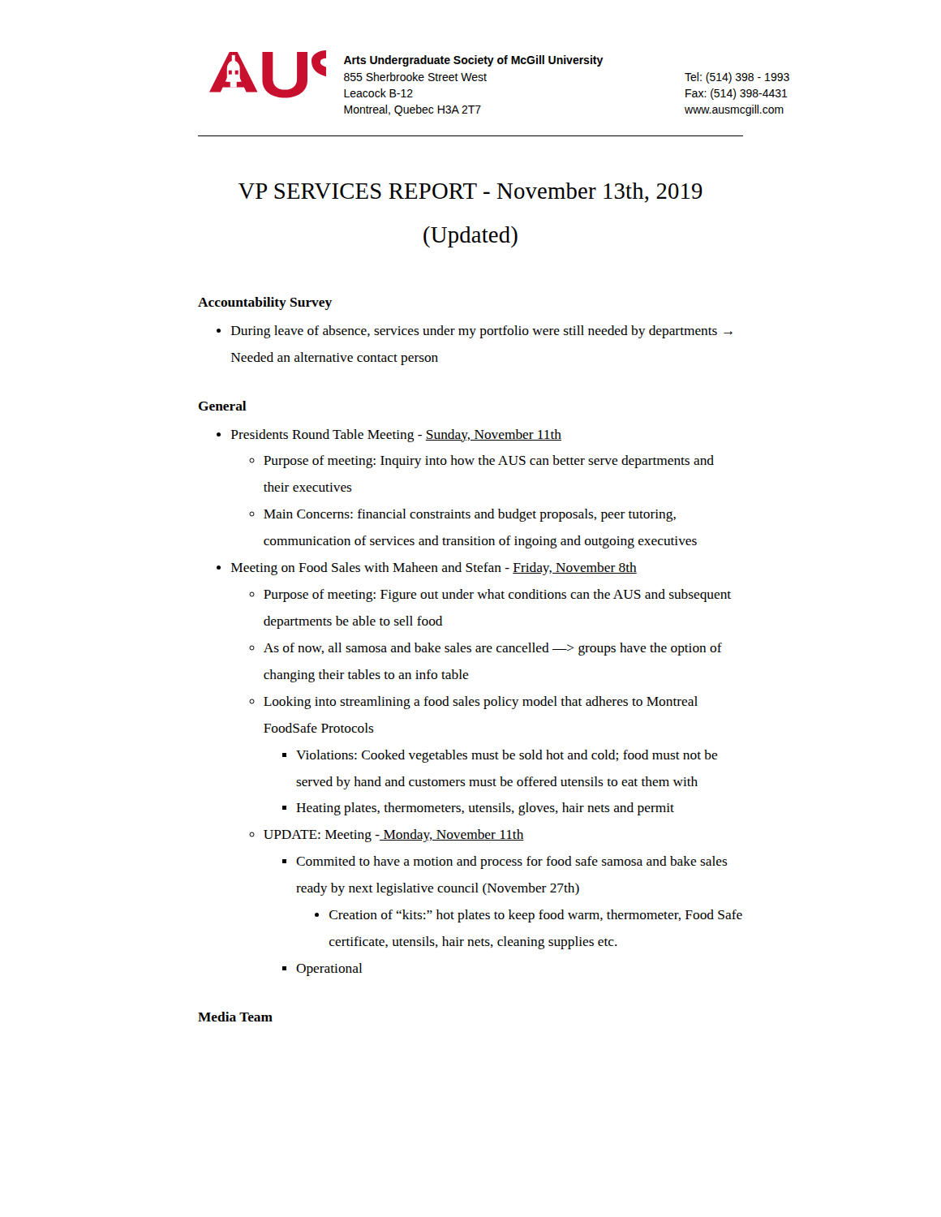Arts Undergraduate Society of McGill University
855 Sherbrooke Street West
Leacock B-12
Montreal, Quebec H3A 2T7
Tel: (514) 398 - 1993
Fax: (514) 398-4431
www.ausmcgill.com
VP SERVICES REPORT - November 13th, 2019 (Updated)
Accountability Survey
During leave of absence, services under my portfolio were still needed by departments → Needed an alternative contact person
General
Presidents Round Table Meeting - Sunday, November 11th
Purpose of meeting: Inquiry into how the AUS can better serve departments and their executives
Main Concerns: financial constraints and budget proposals, peer tutoring, communication of services and transition of ingoing and outgoing executives
Meeting on Food Sales with Maheen and Stefan - Friday, November 8th
Purpose of meeting: Figure out under what conditions can the AUS and subsequent departments be able to sell food
As of now, all samosa and bake sales are cancelled —> groups have the option of changing their tables to an info table
Looking into streamlining a food sales policy model that adheres to Montreal FoodSafe Protocols
Violations: Cooked vegetables must be sold hot and cold; food must not be served by hand and customers must be offered utensils to eat them with
Heating plates, thermometers, utensils, gloves, hair nets and permit
UPDATE: Meeting - Monday, November 11th
Commited to have a motion and process for food safe samosa and bake sales ready by next legislative council (November 27th)
Creation of “kits:” hot plates to keep food warm, thermometer, Food Safe certificate, utensils, hair nets, cleaning supplies etc.
Operational
Media Team